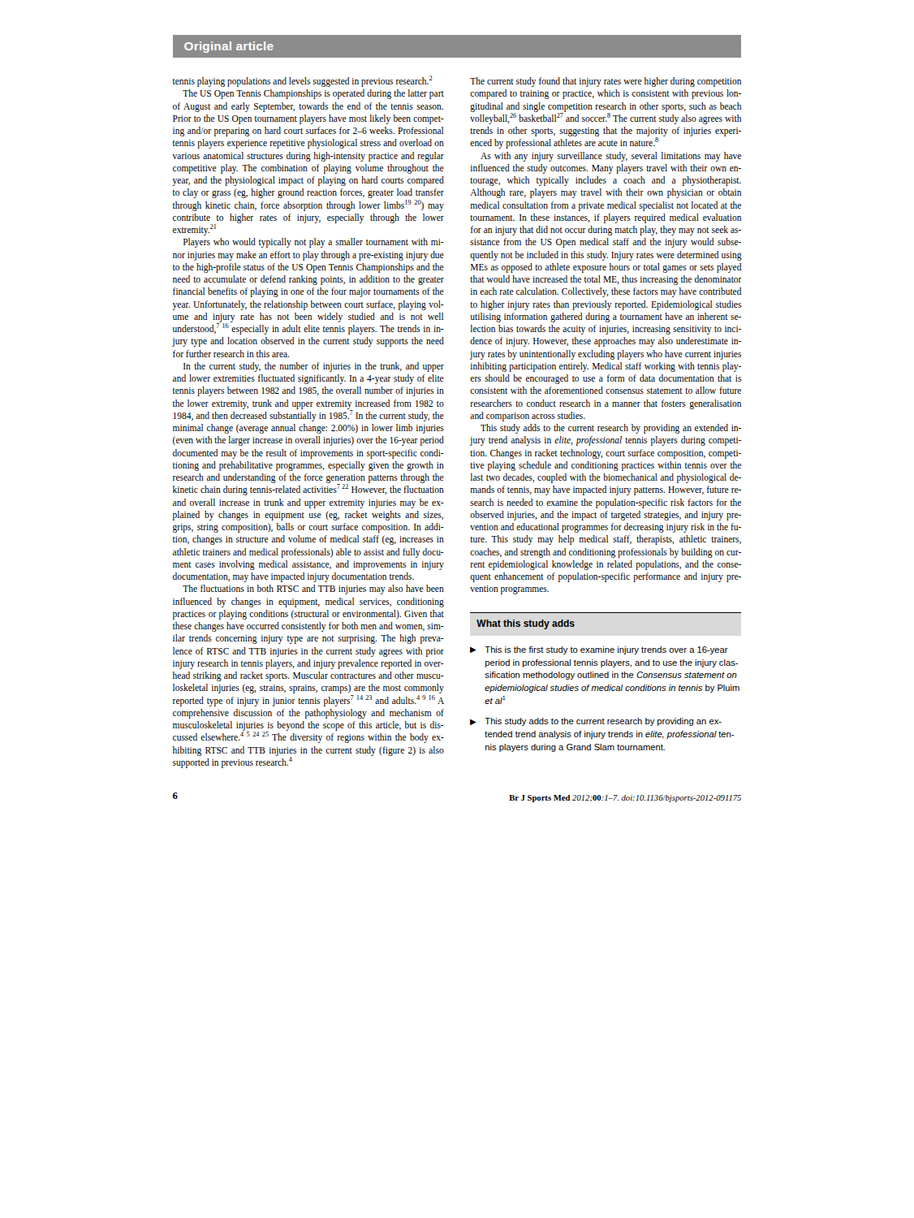Original article
tennis playing populations and levels suggested in previous research.2
The US Open Tennis Championships is operated during the latter part of August and early September, towards the end of the tennis season. Prior to the US Open tournament players have most likely been competing and/or preparing on hard court surfaces for 2–6 weeks. Professional tennis players experience repetitive physiological stress and overload on various anatomical structures during high-intensity practice and regular competitive play. The combination of playing volume throughout the year, and the physiological impact of playing on hard courts compared to clay or grass (eg, higher ground reaction forces, greater load transfer through kinetic chain, force absorption through lower limbs19 20) may contribute to higher rates of injury, especially through the lower extremity.21
Players who would typically not play a smaller tournament with minor injuries may make an effort to play through a pre-existing injury due to the high-profile status of the US Open Tennis Championships and the need to accumulate or defend ranking points, in addition to the greater financial benefits of playing in one of the four major tournaments of the year. Unfortunately, the relationship between court surface, playing volume and injury rate has not been widely studied and is not well understood,7 16 especially in adult elite tennis players. The trends in injury type and location observed in the current study supports the need for further research in this area.
In the current study, the number of injuries in the trunk, and upper and lower extremities fluctuated significantly. In a 4-year study of elite tennis players between 1982 and 1985, the overall number of injuries in the lower extremity, trunk and upper extremity increased from 1982 to 1984, and then decreased substantially in 1985.7 In the current study, the minimal change (average annual change: 2.00%) in lower limb injuries (even with the larger increase in overall injuries) over the 16-year period documented may be the result of improvements in sport-specific conditioning and prehabilitative programmes, especially given the growth in research and understanding of the force generation patterns through the kinetic chain during tennis-related activities7 22 However, the fluctuation and overall increase in trunk and upper extremity injuries may be explained by changes in equipment use (eg, racket weights and sizes, grips, string composition), balls or court surface composition. In addition, changes in structure and volume of medical staff (eg, increases in athletic trainers and medical professionals) able to assist and fully document cases involving medical assistance, and improvements in injury documentation, may have impacted injury documentation trends.
The fluctuations in both RTSC and TTB injuries may also have been influenced by changes in equipment, medical services, conditioning practices or playing conditions (structural or environmental). Given that these changes have occurred consistently for both men and women, similar trends concerning injury type are not surprising. The high prevalence of RTSC and TTB injuries in the current study agrees with prior injury research in tennis players, and injury prevalence reported in overhead striking and racket sports. Muscular contractures and other musculoskeletal injuries (eg, strains, sprains, cramps) are the most commonly reported type of injury in junior tennis players7 14 23 and adults.4 9 16 A comprehensive discussion of the pathophysiology and mechanism of musculoskeletal injuries is beyond the scope of this article, but is discussed elsewhere.4 5 24 25 The diversity of regions within the body exhibiting RTSC and TTB injuries in the current study (figure 2) is also supported in previous research.4
The current study found that injury rates were higher during competition compared to training or practice, which is consistent with previous longitudinal and single competition research in other sports, such as beach volleyball,26 basketball27 and soccer.8 The current study also agrees with trends in other sports, suggesting that the majority of injuries experienced by professional athletes are acute in nature.8
As with any injury surveillance study, several limitations may have influenced the study outcomes. Many players travel with their own entourage, which typically includes a coach and a physiotherapist. Although rare, players may travel with their own physician or obtain medical consultation from a private medical specialist not located at the tournament. In these instances, if players required medical evaluation for an injury that did not occur during match play, they may not seek assistance from the US Open medical staff and the injury would subsequently not be included in this study. Injury rates were determined using MEs as opposed to athlete exposure hours or total games or sets played that would have increased the total ME, thus increasing the denominator in each rate calculation. Collectively, these factors may have contributed to higher injury rates than previously reported. Epidemiological studies utilising information gathered during a tournament have an inherent selection bias towards the acuity of injuries, increasing sensitivity to incidence of injury. However, these approaches may also underestimate injury rates by unintentionally excluding players who have current injuries inhibiting participation entirely. Medical staff working with tennis players should be encouraged to use a form of data documentation that is consistent with the aforementioned consensus statement to allow future researchers to conduct research in a manner that fosters generalisation and comparison across studies.
This study adds to the current research by providing an extended injury trend analysis in elite, professional tennis players during competition. Changes in racket technology, court surface composition, competitive playing schedule and conditioning practices within tennis over the last two decades, coupled with the biomechanical and physiological demands of tennis, may have impacted injury patterns. However, future research is needed to examine the population-specific risk factors for the observed injuries, and the impact of targeted strategies, and injury prevention and educational programmes for decreasing injury risk in the future. This study may help medical staff, therapists, athletic trainers, coaches, and strength and conditioning professionals by building on current epidemiological knowledge in related populations, and the consequent enhancement of population-specific performance and injury prevention programmes.
What this study adds
This is the first study to examine injury trends over a 16-year period in professional tennis players, and to use the injury classification methodology outlined in the Consensus statement on epidemiological studies of medical conditions in tennis by Pluim et al1
This study adds to the current research by providing an extended trend analysis of injury trends in elite, professional tennis players during a Grand Slam tournament.
6
Br J Sports Med 2012;00:1–7. doi:10.1136/bjsports-2012-091175